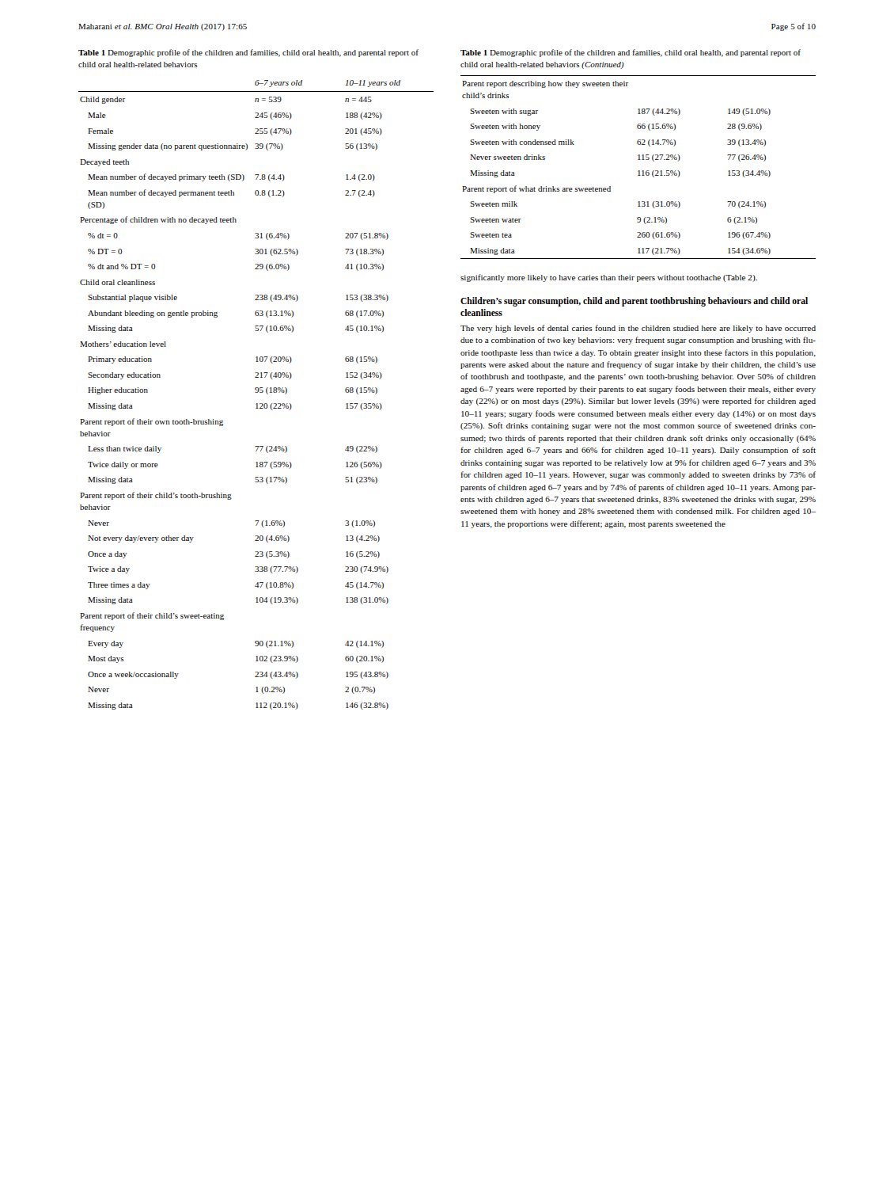Maharani et al. BMC Oral Health (2017) 17:65
Page 5 of 10
Table 1 Demographic profile of the children and families, child oral health, and parental report of child oral health-related behaviors
| | 6–7 years old | 10–11 years old |
| --- | --- | --- |
| Child gender | n = 539 | n = 445 |
| Male | 245 (46%) | 188 (42%) |
| Female | 255 (47%) | 201 (45%) |
| Missing gender data (no parent questionnaire) | 39 (7%) | 56 (13%) |
| Decayed teeth | | |
| Mean number of decayed primary teeth (SD) | 7.8 (4.4) | 1.4 (2.0) |
| Mean number of decayed permanent teeth (SD) | 0.8 (1.2) | 2.7 (2.4) |
| Percentage of children with no decayed teeth | | |
| % dt = 0 | 31 (6.4%) | 207 (51.8%) |
| % DT = 0 | 301 (62.5%) | 73 (18.3%) |
| % dt and % DT = 0 | 29 (6.0%) | 41 (10.3%) |
| Child oral cleanliness | | |
| Substantial plaque visible | 238 (49.4%) | 153 (38.3%) |
| Abundant bleeding on gentle probing | 63 (13.1%) | 68 (17.0%) |
| Missing data | 57 (10.6%) | 45 (10.1%) |
| Mothers’ education level | | |
| Primary education | 107 (20%) | 68 (15%) |
| Secondary education | 217 (40%) | 152 (34%) |
| Higher education | 95 (18%) | 68 (15%) |
| Missing data | 120 (22%) | 157 (35%) |
| Parent report of their own tooth-brushing behavior | | |
| Less than twice daily | 77 (24%) | 49 (22%) |
| Twice daily or more | 187 (59%) | 126 (56%) |
| Missing data | 53 (17%) | 51 (23%) |
| Parent report of their child’s tooth-brushing behavior | | |
| Never | 7 (1.6%) | 3 (1.0%) |
| Not every day/every other day | 20 (4.6%) | 13 (4.2%) |
| Once a day | 23 (5.3%) | 16 (5.2%) |
| Twice a day | 338 (77.7%) | 230 (74.9%) |
| Three times a day | 47 (10.8%) | 45 (14.7%) |
| Missing data | 104 (19.3%) | 138 (31.0%) |
| Parent report of their child’s sweet-eating frequency | | |
| Every day | 90 (21.1%) | 42 (14.1%) |
| Most days | 102 (23.9%) | 60 (20.1%) |
| Once a week/occasionally | 234 (43.4%) | 195 (43.8%) |
| Never | 1 (0.2%) | 2 (0.7%) |
| Missing data | 112 (20.1%) | 146 (32.8%) |
Table 1 Demographic profile of the children and families, child oral health, and parental report of child oral health-related behaviors (Continued)
| Parent report describing how they sweeten their child’s drinks | | |
| Sweeten with sugar | 187 (44.2%) | 149 (51.0%) |
| Sweeten with honey | 66 (15.6%) | 28 (9.6%) |
| Sweeten with condensed milk | 62 (14.7%) | 39 (13.4%) |
| Never sweeten drinks | 115 (27.2%) | 77 (26.4%) |
| Missing data | 116 (21.5%) | 153 (34.4%) |
| Parent report of what drinks are sweetened | | |
| Sweeten milk | 131 (31.0%) | 70 (24.1%) |
| Sweeten water | 9 (2.1%) | 6 (2.1%) |
| Sweeten tea | 260 (61.6%) | 196 (67.4%) |
| Missing data | 117 (21.7%) | 154 (34.6%) |
significantly more likely to have caries than their peers without toothache (Table 2).
Children’s sugar consumption, child and parent toothbrushing behaviours and child oral cleanliness
The very high levels of dental caries found in the children studied here are likely to have occurred due to a combination of two key behaviors: very frequent sugar consumption and brushing with fluoride toothpaste less than twice a day. To obtain greater insight into these factors in this population, parents were asked about the nature and frequency of sugar intake by their children, the child’s use of toothbrush and toothpaste, and the parents’ own tooth-brushing behavior. Over 50% of children aged 6–7 years were reported by their parents to eat sugary foods between their meals, either every day (22%) or on most days (29%). Similar but lower levels (39%) were reported for children aged 10–11 years; sugary foods were consumed between meals either every day (14%) or on most days (25%). Soft drinks containing sugar were not the most common source of sweetened drinks consumed; two thirds of parents reported that their children drank soft drinks only occasionally (64% for children aged 6–7 years and 66% for children aged 10–11 years). Daily consumption of soft drinks containing sugar was reported to be relatively low at 9% for children aged 6–7 years and 3% for children aged 10–11 years. However, sugar was commonly added to sweeten drinks by 73% of parents of children aged 6–7 years and by 74% of parents of children aged 10–11 years. Among parents with children aged 6–7 years that sweetened drinks, 83% sweetened the drinks with sugar, 29% sweetened them with honey and 28% sweetened them with condensed milk. For children aged 10–11 years, the proportions were different; again, most parents sweetened the